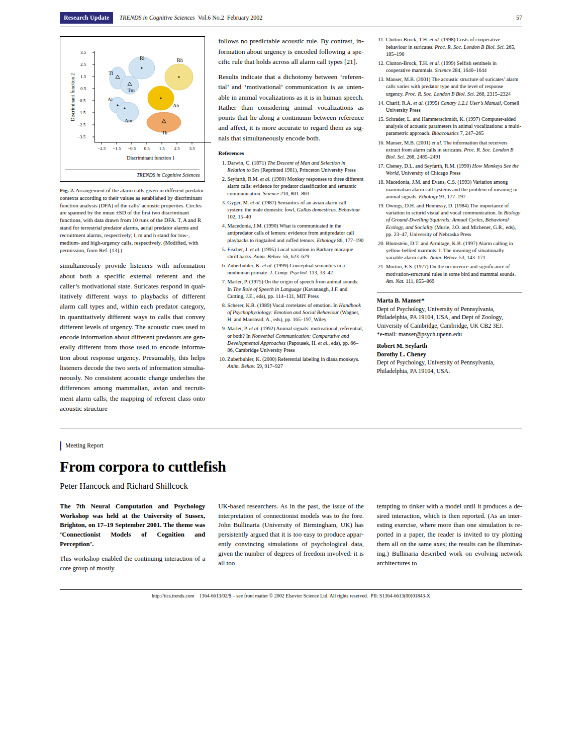Research Update TRENDS in Cognitive Sciences Vol.6 No.2 February 2002 57
3.5 2.5 1.5 0.5 −0.5 −1.5 −2.5 −3.5 −2.5 −1.5 −0.5 0.5 1.5 2.5 3.5 Discriminant function 2 Discriminant function 1 Rl Rh Tl Tm Al Am Ah Th
TRENDS in Cognitive Sciences
Fig. 2. Arrangement of the alarm calls given in different predator contexts according to their values as established by discriminant function analysis (DFA) of the calls’ acoustic properties. Circles are spanned by the mean ±SD of the first two discriminant functions, with data drawn from 10 runs of the DFA. T, A and R stand for terrestrial predator alarms, aerial predator alarms and recruitment alarms, respectively; l, m and h stand for low-, medium- and high-urgency calls, respectively. (Modified, with permission, from Ref. [13].)
simultaneously provide listeners with information about both a specific external referent and the caller’s motivational state. Suricates respond in qualitatively different ways to playbacks of different alarm call types and, within each predator category, in quantitatively different ways to calls that convey different levels of urgency. The acoustic cues used to encode information about different predators are generally different from those used to encode information about response urgency. Presumably, this helps listeners decode the two sorts of information simultaneously. No consistent acoustic change underlies the differences among mammalian, avian and recruitment alarm calls; the mapping of referent class onto acoustic structure
follows no predictable acoustic rule. By contrast, information about urgency is encoded following a specific rule that holds across all alarm call types [21].
Results indicate that a dichotomy between ‘referential’ and ‘motivational’ communication is as untenable in animal vocalizations as it is in human speech. Rather than considering animal vocalizations as points that lie along a continuum between reference and affect, it is more accurate to regard them as signals that simultaneously encode both.
References
Darwin, C. (1871) The Descent of Man and Selection in Relation to Sex (Reprinted 1981), Princeton University Press
Seyfarth, R.M. et al. (1980) Monkey responses to three different alarm calls: evidence for predator classification and semantic communication. Science 210, 801–803
Gyger, M. et al. (1987) Semantics of an avian alarm call system: the male domestic fowl, Gallus domesticus. Behaviour 102, 15–40
Macedonia, J.M. (1990) What is communicated in the antipredator calls of lemurs: evidence from antipredator call playbacks to ringtailed and ruffed lemurs. Ethology 86, 177–190
Fischer, J. et al. (1995) Local variation in Barbary macaque shrill barks. Anim. Behav. 56, 623–629
Zuberbuhler, K. et al. (1999) Conceptual semantics in a nonhuman primate. J. Comp. Psychol. 113, 33–42
Marler, P. (1975) On the origin of speech from animal sounds. In The Role of Speech in Language (Kavanaugh, J.F. and Cutting, J.E., eds), pp. 114–131, MIT Press
Scherer, K.R. (1989) Vocal correlates of emotion. In Handbook of Psychophysiology: Emotion and Social Behaviour (Wagner, H. and Manstead, A., eds), pp. 165–197, Wiley
Marler, P. et al. (1992) Animal signals: motivational, referential, or both? In Nonverbal Communication: Comparative and Developmental Approaches (Papousek, H. et al., eds), pp. 66–86, Cambridge University Press
Zuberbuhler, K. (2000) Referential labeling in diana monkeys. Anim. Behav. 59, 917–927
Clutton-Brock, T.H. et al. (1998) Costs of cooperative behaviour in suricates. Proc. R. Soc. London B Biol. Sci. 265, 185–190
Clutton-Brock, T.H. et al. (1999) Selfish sentinels in cooperative mammals. Science 284, 1640–1644
Manser, M.B. (2001) The acoustic structure of suricates’ alarm calls varies with predator type and the level of response urgency. Proc. R. Soc. London B Biol. Sci. 268, 2315–2324
Charif, R.A. et al. (1995) Canary 1.2.1 User’s Manual, Cornell University Press
Schrader, L. and Hammerschmidt, K. (1997) Computer-aided analysis of acoustic parameters in animal vocalizations: a multi-parametric approach. Bioacoustics 7, 247–265
Manser, M.B. (2001) et al. The information that receivers extract from alarm calls in suricates. Proc. R. Soc. London B Biol. Sci. 268, 2485–2491
Cheney, D.L. and Seyfarth, R.M. (1990) How Monkeys See the World, University of Chicago Press
Macedonia, J.M. and Evans, C.S. (1993) Variation among mammalian alarm call systems and the problem of meaning in animal signals. Ethology 93, 177–197
Owings, D.H. and Hennessy, D. (1984) The importance of variation in sciurid visual and vocal communication. In Biology of Ground-Dwelling Squirrels: Annual Cycles, Behavioral Ecology, and Sociality (Murie, J.O. and Michener, G.R., eds), pp. 23–47, University of Nebraska Press
Blumstein, D.T. and Armitage, K.B. (1997) Alarm calling in yellow-bellied marmots: I. The meaning of situationally variable alarm calls. Anim. Behav. 53, 143–171
Morton, E.S. (1977) On the occurrence and significance of motivation-structural rules in some bird and mammal sounds. Am. Nat. 111, 855–869
Marta B. Manser*
Dept of Psychology, University of Pennsylvania, Philadelphia, PA 19104, USA, and Dept of Zoology, University of Cambridge, Cambridge, UK CB2 3EJ.
*e-mail: manser@psych.upenn.edu
Robert M. Seyfarth
Dorothy L. Cheney
Dept of Psychology, University of Pennsylvania, Philadelphia, PA 19104, USA.
Meeting Report
From corpora to cuttlefish
Peter Hancock and Richard Shillcock
The 7th Neural Computation and Psychology Workshop was held at the University of Sussex, Brighton, on 17–19 September 2001. The theme was ‘Connectionist Models of Cognition and Perception’.
This workshop enabled the continuing interaction of a core group of mostly
UK-based researchers. As in the past, the issue of the interpretation of connectionist models was to the fore. John Bullinaria (University of Birmingham, UK) has persistently argued that it is too easy to produce apparently convincing simulations of psychological data, given the number of degrees of freedom involved: it is all too
tempting to tinker with a model until it produces a desired interaction, which is then reported. (As an interesting exercise, where more than one simulation is reported in a paper, the reader is invited to try plotting them all on the same axes; the results can be illuminating.) Bullinaria described work on evolving network architectures to
http://tics.trends.com 1364-6613/02/$ – see front matter © 2002 Elsevier Science Ltd. All rights reserved. PII: S1364-6613(00)01843-X